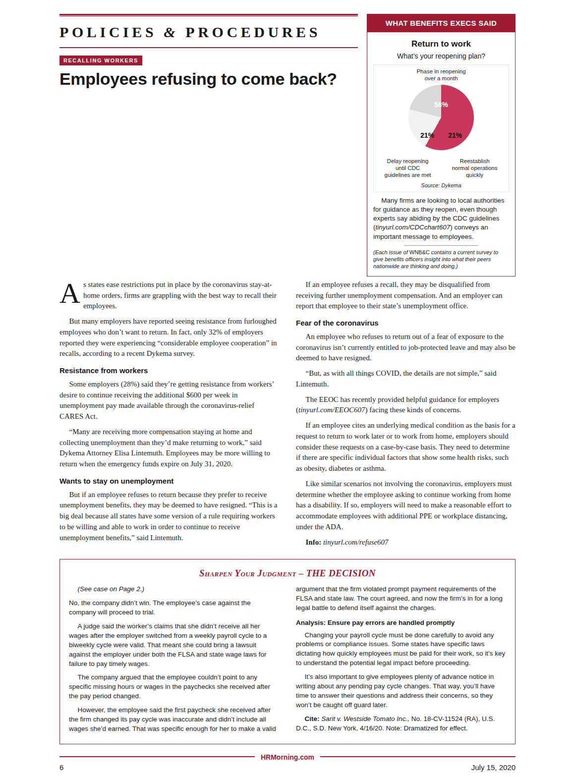Policies & Procedures
RECALLING WORKERS
Employees refusing to come back?
WHAT BENEFITS EXECS SAID
Return to work
What’s your reopening plan?
Phase in reopening
over a month
58%
21%
21%
Delay reopening
until CDC
guidelines are met
Reestablish
normal operations
quickly
Source: Dykema
Many firms are looking to local authorities for guidance as they reopen, even though experts say abiding by the CDC guidelines (tinyurl.com/CDCchart607) conveys an important message to employees.
(Each issue of WNB&C contains a current survey to give benefits officers insight into what their peers nationwide are thinking and doing.)
As states ease restrictions put in place by the coronavirus stay-at-home orders, firms are grappling with the best way to recall their employees.
But many employers have reported seeing resistance from furloughed employees who don’t want to return. In fact, only 32% of employers reported they were experiencing “considerable employee cooperation” in recalls, according to a recent Dykema survey.
Resistance from workers
Some employers (28%) said they’re getting resistance from workers’ desire to continue receiving the additional $600 per week in unemployment pay made available through the coronavirus-relief CARES Act.
“Many are receiving more compensation staying at home and collecting unemployment than they’d make returning to work,” said Dykema Attorney Elisa Lintemuth. Employees may be more willing to return when the emergency funds expire on July 31, 2020.
Wants to stay on unemployment
But if an employee refuses to return because they prefer to receive unemployment benefits, they may be deemed to have resigned. “This is a big deal because all states have some version of a rule requiring workers to be willing and able to work in order to continue to receive unemployment benefits,” said Lintemuth.
If an employee refuses a recall, they may be disqualified from receiving further unemployment compensation. And an employer can report that employee to their state’s unemployment office.
Fear of the coronavirus
An employee who refuses to return out of a fear of exposure to the coronavirus isn’t currently entitled to job-protected leave and may also be deemed to have resigned.
“But, as with all things COVID, the details are not simple,” said Lintemuth.
The EEOC has recently provided helpful guidance for employers (tinyurl.com/EEOC607) facing these kinds of concerns.
If an employee cites an underlying medical condition as the basis for a request to return to work later or to work from home, employers should consider these requests on a case-by-case basis. They need to determine if there are specific individual factors that show some health risks, such as obesity, diabetes or asthma.
Like similar scenarios not involving the coronavirus, employers must determine whether the employee asking to continue working from home has a disability. If so, employers will need to make a reasonable effort to accommodate employees with additional PPE or workplace distancing, under the ADA.
Info: tinyurl.com/refuse607
Sharpen Your Judgment – THE DECISION
(See case on Page 2.)
No, the company didn’t win. The employee’s case against the company will proceed to trial.
A judge said the worker’s claims that she didn’t receive all her wages after the employer switched from a weekly payroll cycle to a biweekly cycle were valid. That meant she could bring a lawsuit against the employer under both the FLSA and state wage laws for failure to pay timely wages.
The company argued that the employee couldn’t point to any specific missing hours or wages in the paychecks she received after the pay period changed.
However, the employee said the first paycheck she received after the firm changed its pay cycle was inaccurate and didn’t include all wages she’d earned. That was specific enough for her to make a valid argument that the firm violated prompt payment requirements of the FLSA and state law. The court agreed, and now the firm’s in for a long legal battle to defend itself against the charges.
Analysis: Ensure pay errors are handled promptly
Changing your payroll cycle must be done carefully to avoid any problems or compliance issues. Some states have specific laws dictating how quickly employees must be paid for their work, so it’s key to understand the potential legal impact before proceeding.
It’s also important to give employees plenty of advance notice in writing about any pending pay cycle changes. That way, you’ll have time to answer their questions and address their concerns, so they won’t be caught off guard later.
Cite: Sarit v. Westside Tomato Inc., No. 18-CV-11524 (RA), U.S. D.C., S.D. New York, 4/16/20. Note: Dramatized for effect.
HRMorning.com
6
July 15, 2020